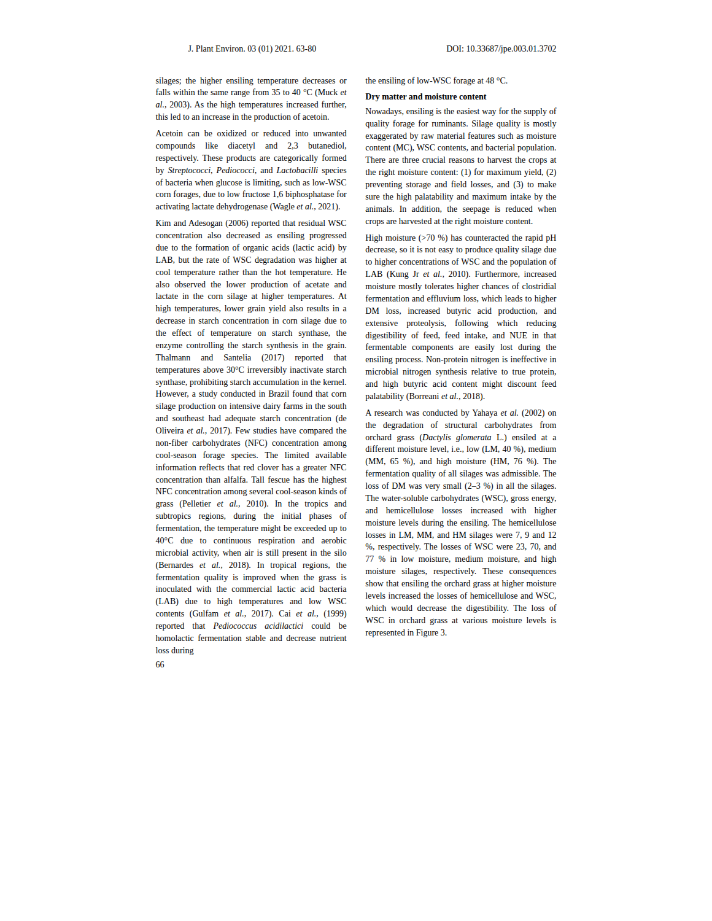J. Plant Environ. 03 (01) 2021. 63-80 DOI: 10.33687/jpe.003.01.3702
silages; the higher ensiling temperature decreases or falls within the same range from 35 to 40 °C (Muck et al., 2003). As the high temperatures increased further, this led to an increase in the production of acetoin.
Acetoin can be oxidized or reduced into unwanted compounds like diacetyl and 2,3 butanediol, respectively. These products are categorically formed by Streptococci, Pediococci, and Lactobacilli species of bacteria when glucose is limiting, such as low-WSC corn forages, due to low fructose 1,6 biphosphatase for activating lactate dehydrogenase (Wagle et al., 2021).
Kim and Adesogan (2006) reported that residual WSC concentration also decreased as ensiling progressed due to the formation of organic acids (lactic acid) by LAB, but the rate of WSC degradation was higher at cool temperature rather than the hot temperature. He also observed the lower production of acetate and lactate in the corn silage at higher temperatures. At high temperatures, lower grain yield also results in a decrease in starch concentration in corn silage due to the effect of temperature on starch synthase, the enzyme controlling the starch synthesis in the grain. Thalmann and Santelia (2017) reported that temperatures above 30°C irreversibly inactivate starch synthase, prohibiting starch accumulation in the kernel. However, a study conducted in Brazil found that corn silage production on intensive dairy farms in the south and southeast had adequate starch concentration (de Oliveira et al., 2017). Few studies have compared the non-fiber carbohydrates (NFC) concentration among cool-season forage species. The limited available information reflects that red clover has a greater NFC concentration than alfalfa. Tall fescue has the highest NFC concentration among several cool-season kinds of grass (Pelletier et al., 2010). In the tropics and subtropics regions, during the initial phases of fermentation, the temperature might be exceeded up to 40°C due to continuous respiration and aerobic microbial activity, when air is still present in the silo (Bernardes et al., 2018). In tropical regions, the fermentation quality is improved when the grass is inoculated with the commercial lactic acid bacteria (LAB) due to high temperatures and low WSC contents (Gulfam et al., 2017). Cai et al., (1999) reported that Pediococcus acidilactici could be homolactic fermentation stable and decrease nutrient loss during
the ensiling of low-WSC forage at 48 °C.
Dry matter and moisture content
Nowadays, ensiling is the easiest way for the supply of quality forage for ruminants. Silage quality is mostly exaggerated by raw material features such as moisture content (MC), WSC contents, and bacterial population. There are three crucial reasons to harvest the crops at the right moisture content: (1) for maximum yield, (2) preventing storage and field losses, and (3) to make sure the high palatability and maximum intake by the animals. In addition, the seepage is reduced when crops are harvested at the right moisture content.
High moisture (>70 %) has counteracted the rapid pH decrease, so it is not easy to produce quality silage due to higher concentrations of WSC and the population of LAB (Kung Jr et al., 2010). Furthermore, increased moisture mostly tolerates higher chances of clostridial fermentation and effluvium loss, which leads to higher DM loss, increased butyric acid production, and extensive proteolysis, following which reducing digestibility of feed, feed intake, and NUE in that fermentable components are easily lost during the ensiling process. Non-protein nitrogen is ineffective in microbial nitrogen synthesis relative to true protein, and high butyric acid content might discount feed palatability (Borreani et al., 2018).
A research was conducted by Yahaya et al. (2002) on the degradation of structural carbohydrates from orchard grass (Dactylis glomerata L.) ensiled at a different moisture level, i.e., low (LM, 40 %), medium (MM, 65 %), and high moisture (HM, 76 %). The fermentation quality of all silages was admissible. The loss of DM was very small (2–3 %) in all the silages. The water-soluble carbohydrates (WSC), gross energy, and hemicellulose losses increased with higher moisture levels during the ensiling. The hemicellulose losses in LM, MM, and HM silages were 7, 9 and 12 %, respectively. The losses of WSC were 23, 70, and 77 % in low moisture, medium moisture, and high moisture silages, respectively. These consequences show that ensiling the orchard grass at higher moisture levels increased the losses of hemicellulose and WSC, which would decrease the digestibility. The loss of WSC in orchard grass at various moisture levels is represented in Figure 3.
66